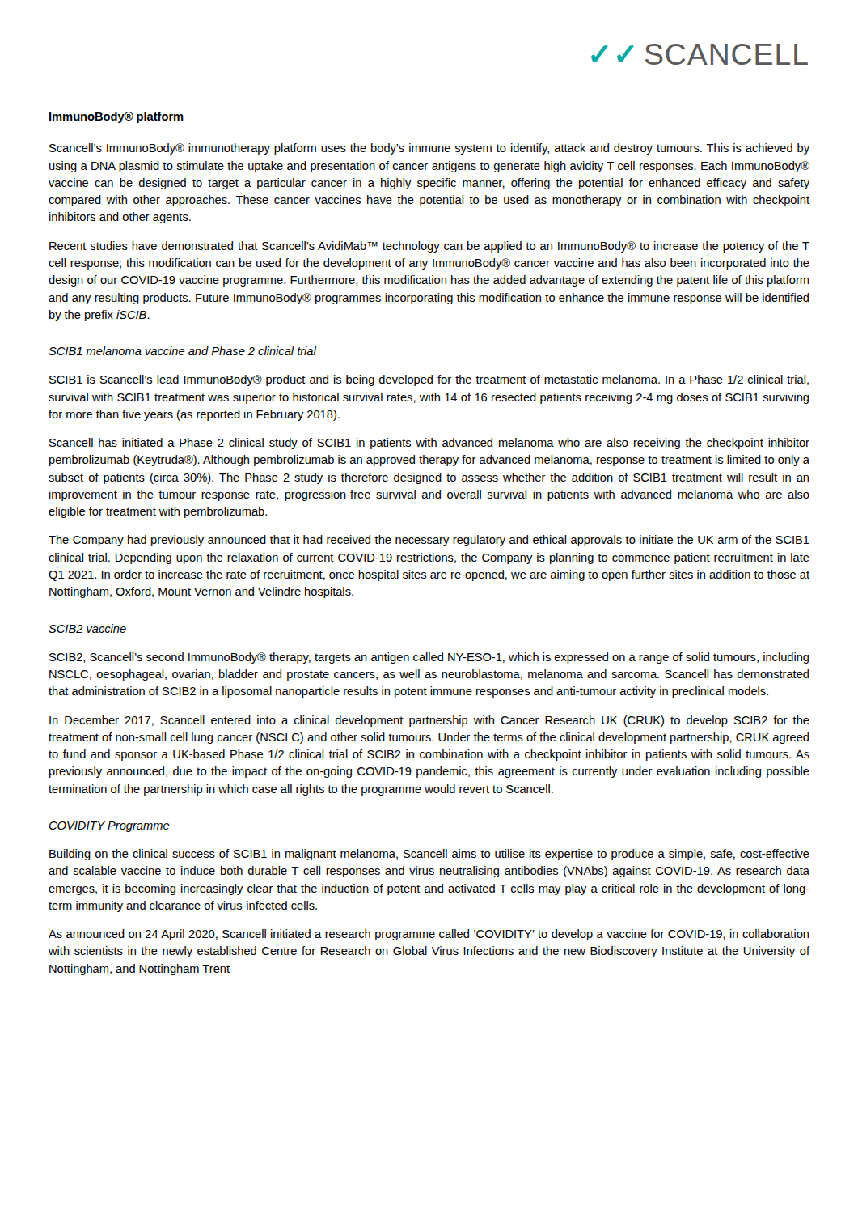✓✓SCANCELL
ImmunoBody® platform
Scancell’s ImmunoBody® immunotherapy platform uses the body’s immune system to identify, attack and destroy tumours. This is achieved by using a DNA plasmid to stimulate the uptake and presentation of cancer antigens to generate high avidity T cell responses. Each ImmunoBody® vaccine can be designed to target a particular cancer in a highly specific manner, offering the potential for enhanced efficacy and safety compared with other approaches. These cancer vaccines have the potential to be used as monotherapy or in combination with checkpoint inhibitors and other agents.
Recent studies have demonstrated that Scancell’s AvidiMab™ technology can be applied to an ImmunoBody® to increase the potency of the T cell response; this modification can be used for the development of any ImmunoBody® cancer vaccine and has also been incorporated into the design of our COVID-19 vaccine programme. Furthermore, this modification has the added advantage of extending the patent life of this platform and any resulting products. Future ImmunoBody® programmes incorporating this modification to enhance the immune response will be identified by the prefix iSCIB.
SCIB1 melanoma vaccine and Phase 2 clinical trial
SCIB1 is Scancell’s lead ImmunoBody® product and is being developed for the treatment of metastatic melanoma. In a Phase 1/2 clinical trial, survival with SCIB1 treatment was superior to historical survival rates, with 14 of 16 resected patients receiving 2-4 mg doses of SCIB1 surviving for more than five years (as reported in February 2018).
Scancell has initiated a Phase 2 clinical study of SCIB1 in patients with advanced melanoma who are also receiving the checkpoint inhibitor pembrolizumab (Keytruda®). Although pembrolizumab is an approved therapy for advanced melanoma, response to treatment is limited to only a subset of patients (circa 30%). The Phase 2 study is therefore designed to assess whether the addition of SCIB1 treatment will result in an improvement in the tumour response rate, progression-free survival and overall survival in patients with advanced melanoma who are also eligible for treatment with pembrolizumab.
The Company had previously announced that it had received the necessary regulatory and ethical approvals to initiate the UK arm of the SCIB1 clinical trial. Depending upon the relaxation of current COVID-19 restrictions, the Company is planning to commence patient recruitment in late Q1 2021. In order to increase the rate of recruitment, once hospital sites are re-opened, we are aiming to open further sites in addition to those at Nottingham, Oxford, Mount Vernon and Velindre hospitals.
SCIB2 vaccine
SCIB2, Scancell’s second ImmunoBody® therapy, targets an antigen called NY-ESO-1, which is expressed on a range of solid tumours, including NSCLC, oesophageal, ovarian, bladder and prostate cancers, as well as neuroblastoma, melanoma and sarcoma. Scancell has demonstrated that administration of SCIB2 in a liposomal nanoparticle results in potent immune responses and anti-tumour activity in preclinical models.
In December 2017, Scancell entered into a clinical development partnership with Cancer Research UK (CRUK) to develop SCIB2 for the treatment of non-small cell lung cancer (NSCLC) and other solid tumours. Under the terms of the clinical development partnership, CRUK agreed to fund and sponsor a UK-based Phase 1/2 clinical trial of SCIB2 in combination with a checkpoint inhibitor in patients with solid tumours. As previously announced, due to the impact of the on-going COVID-19 pandemic, this agreement is currently under evaluation including possible termination of the partnership in which case all rights to the programme would revert to Scancell.
COVIDITY Programme
Building on the clinical success of SCIB1 in malignant melanoma, Scancell aims to utilise its expertise to produce a simple, safe, cost-effective and scalable vaccine to induce both durable T cell responses and virus neutralising antibodies (VNAbs) against COVID-19. As research data emerges, it is becoming increasingly clear that the induction of potent and activated T cells may play a critical role in the development of long-term immunity and clearance of virus-infected cells.
As announced on 24 April 2020, Scancell initiated a research programme called ‘COVIDITY’ to develop a vaccine for COVID-19, in collaboration with scientists in the newly established Centre for Research on Global Virus Infections and the new Biodiscovery Institute at the University of Nottingham, and Nottingham Trent